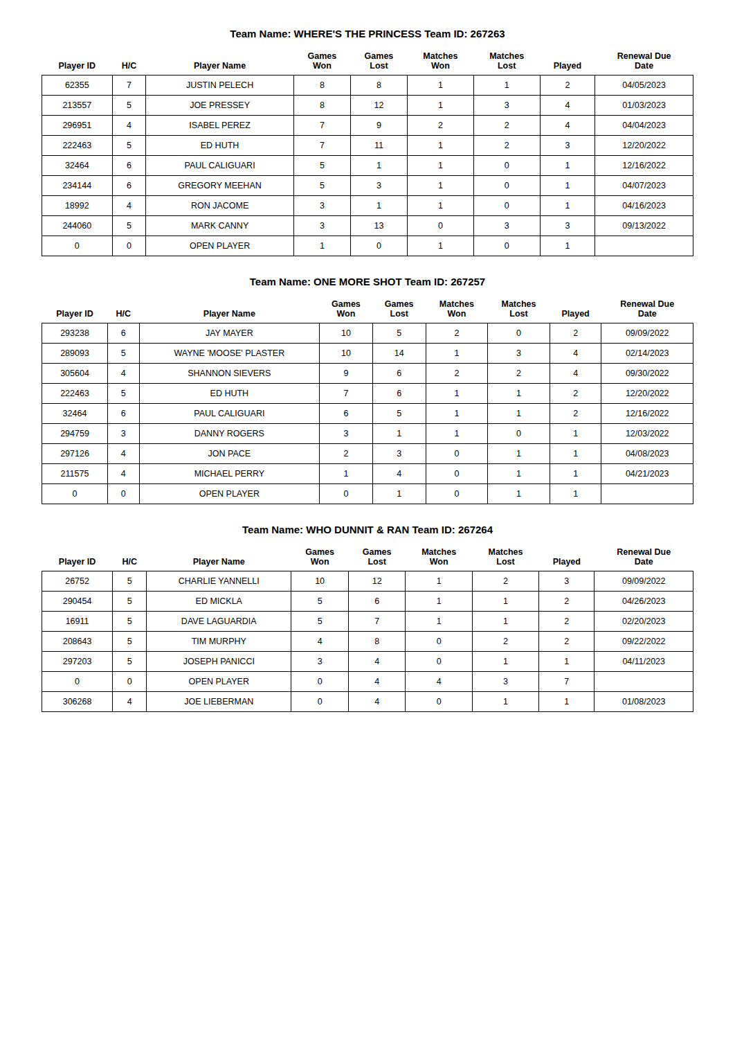Team Name: WHERE'S THE PRINCESS Team ID: 267263
| Player ID | H/C | Player Name | Games Won | Games Lost | Matches Won | Matches Lost | Played | Renewal Due Date |
| --- | --- | --- | --- | --- | --- | --- | --- | --- |
| 62355 | 7 | JUSTIN PELECH | 8 | 8 | 1 | 1 | 2 | 04/05/2023 |
| 213557 | 5 | JOE PRESSEY | 8 | 12 | 1 | 3 | 4 | 01/03/2023 |
| 296951 | 4 | ISABEL PEREZ | 7 | 9 | 2 | 2 | 4 | 04/04/2023 |
| 222463 | 5 | ED HUTH | 7 | 11 | 1 | 2 | 3 | 12/20/2022 |
| 32464 | 6 | PAUL CALIGUARI | 5 | 1 | 1 | 0 | 1 | 12/16/2022 |
| 234144 | 6 | GREGORY MEEHAN | 5 | 3 | 1 | 0 | 1 | 04/07/2023 |
| 18992 | 4 | RON JACOME | 3 | 1 | 1 | 0 | 1 | 04/16/2023 |
| 244060 | 5 | MARK CANNY | 3 | 13 | 0 | 3 | 3 | 09/13/2022 |
| 0 | 0 | OPEN PLAYER | 1 | 0 | 1 | 0 | 1 | |
Team Name: ONE MORE SHOT Team ID: 267257
| Player ID | H/C | Player Name | Games Won | Games Lost | Matches Won | Matches Lost | Played | Renewal Due Date |
| --- | --- | --- | --- | --- | --- | --- | --- | --- |
| 293238 | 6 | JAY MAYER | 10 | 5 | 2 | 0 | 2 | 09/09/2022 |
| 289093 | 5 | WAYNE 'MOOSE' PLASTER | 10 | 14 | 1 | 3 | 4 | 02/14/2023 |
| 305604 | 4 | SHANNON SIEVERS | 9 | 6 | 2 | 2 | 4 | 09/30/2022 |
| 222463 | 5 | ED HUTH | 7 | 6 | 1 | 1 | 2 | 12/20/2022 |
| 32464 | 6 | PAUL CALIGUARI | 6 | 5 | 1 | 1 | 2 | 12/16/2022 |
| 294759 | 3 | DANNY ROGERS | 3 | 1 | 1 | 0 | 1 | 12/03/2022 |
| 297126 | 4 | JON PACE | 2 | 3 | 0 | 1 | 1 | 04/08/2023 |
| 211575 | 4 | MICHAEL PERRY | 1 | 4 | 0 | 1 | 1 | 04/21/2023 |
| 0 | 0 | OPEN PLAYER | 0 | 1 | 0 | 1 | 1 | |
Team Name: WHO DUNNIT & RAN Team ID: 267264
| Player ID | H/C | Player Name | Games Won | Games Lost | Matches Won | Matches Lost | Played | Renewal Due Date |
| --- | --- | --- | --- | --- | --- | --- | --- | --- |
| 26752 | 5 | CHARLIE YANNELLI | 10 | 12 | 1 | 2 | 3 | 09/09/2022 |
| 290454 | 5 | ED MICKLA | 5 | 6 | 1 | 1 | 2 | 04/26/2023 |
| 16911 | 5 | DAVE LAGUARDIA | 5 | 7 | 1 | 1 | 2 | 02/20/2023 |
| 208643 | 5 | TIM MURPHY | 4 | 8 | 0 | 2 | 2 | 09/22/2022 |
| 297203 | 5 | JOSEPH PANICCI | 3 | 4 | 0 | 1 | 1 | 04/11/2023 |
| 0 | 0 | OPEN PLAYER | 0 | 4 | 4 | 3 | 7 | |
| 306268 | 4 | JOE LIEBERMAN | 0 | 4 | 0 | 1 | 1 | 01/08/2023 |